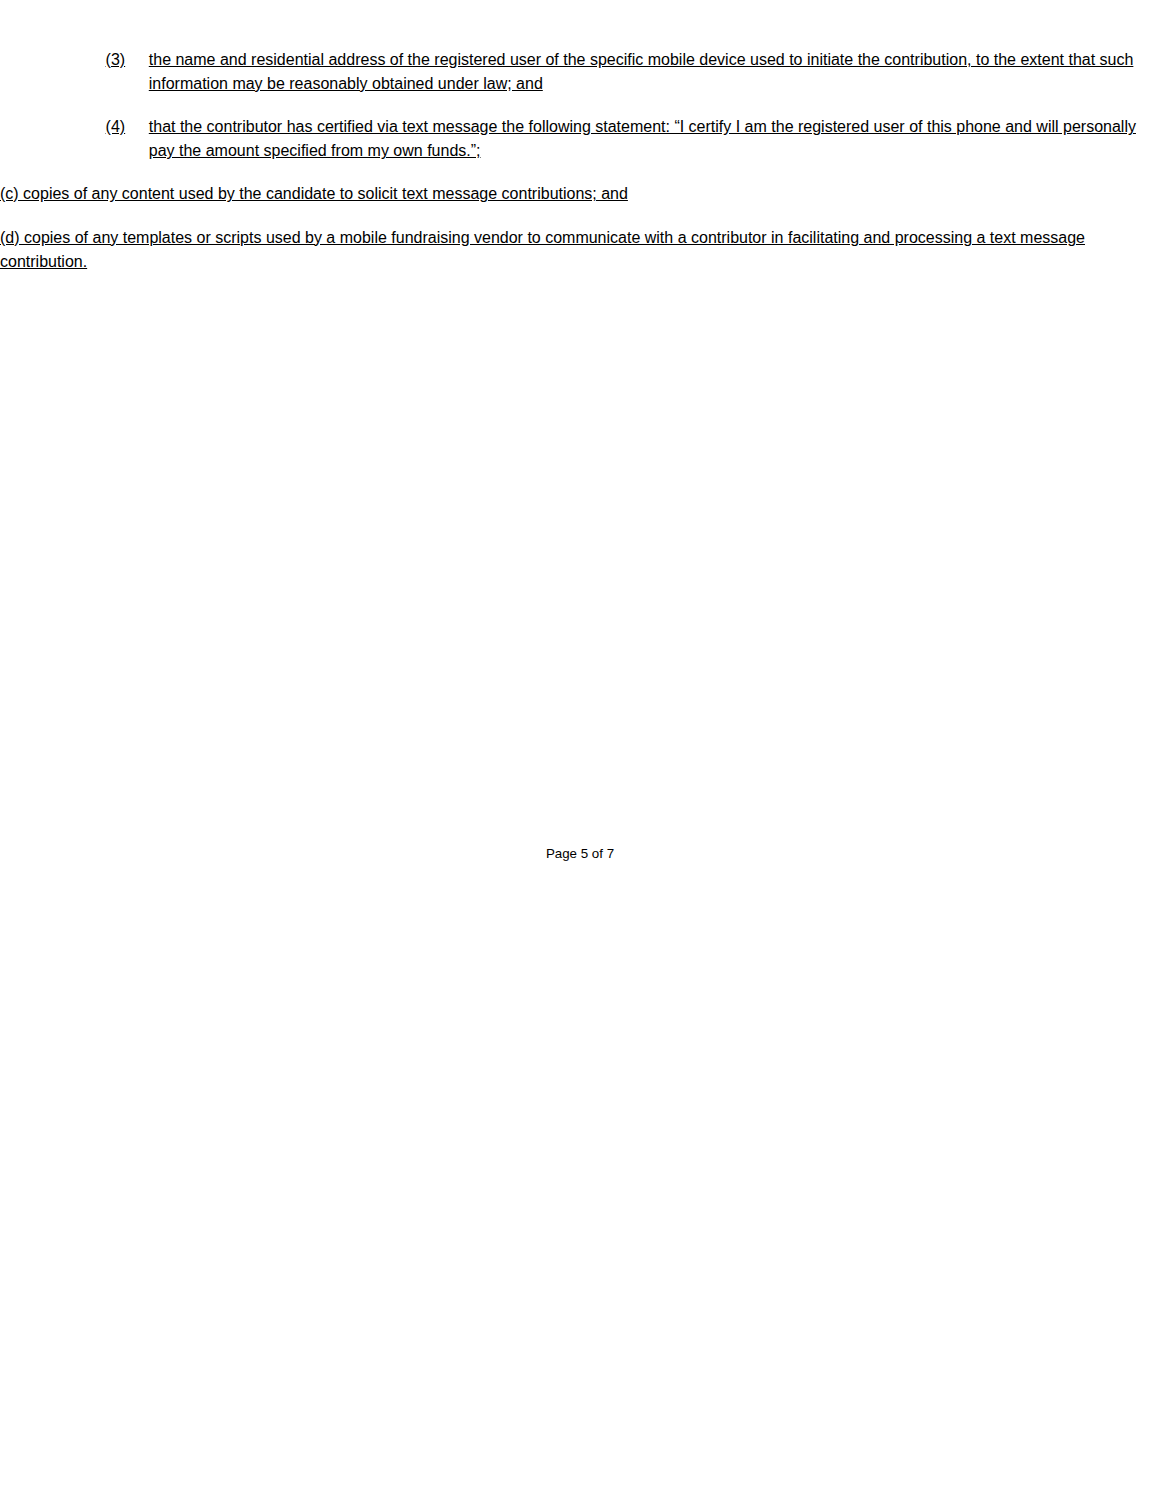(3) the name and residential address of the registered user of the specific mobile device used to initiate the contribution, to the extent that such information may be reasonably obtained under law; and
(4) that the contributor has certified via text message the following statement: “I certify I am the registered user of this phone and will personally pay the amount specified from my own funds.”;
(c) copies of any content used by the candidate to solicit text message contributions; and
(d) copies of any templates or scripts used by a mobile fundraising vendor to communicate with a contributor in facilitating and processing a text message contribution.
Page 5 of 7